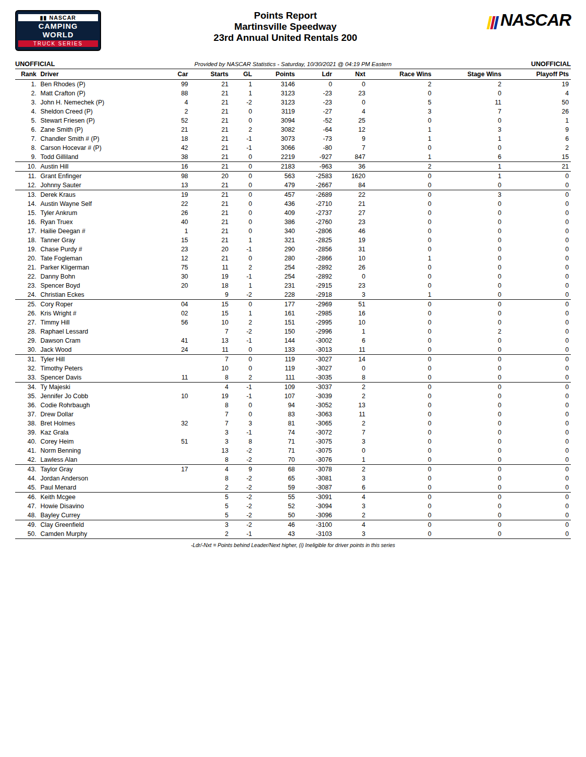▮▮ NASCAR CAMPING WORLD TRUCK SERIES
Points Report
Martinsville Speedway
23rd Annual United Rentals 200
NASCAR
UNOFFICIAL Provided by NASCAR Statistics - Saturday, 10/30/2021 @ 04:19 PM Eastern UNOFFICIAL
| Rank | Driver | Car | Starts | GL | Points | Ldr | Nxt | Race Wins | Stage Wins | Playoff Pts |
| --- | --- | --- | --- | --- | --- | --- | --- | --- | --- | --- |
| 1. | Ben Rhodes (P) | 99 | 21 | 1 | 3146 | 0 | 0 | 2 | 2 | 19 |
| 2. | Matt Crafton (P) | 88 | 21 | 1 | 3123 | -23 | 23 | 0 | 0 | 4 |
| 3. | John H. Nemechek (P) | 4 | 21 | -2 | 3123 | -23 | 0 | 5 | 11 | 50 |
| 4. | Sheldon Creed (P) | 2 | 21 | 0 | 3119 | -27 | 4 | 3 | 7 | 26 |
| 5. | Stewart Friesen (P) | 52 | 21 | 0 | 3094 | -52 | 25 | 0 | 0 | 1 |
| 6. | Zane Smith (P) | 21 | 21 | 2 | 3082 | -64 | 12 | 1 | 3 | 9 |
| 7. | Chandler Smith # (P) | 18 | 21 | -1 | 3073 | -73 | 9 | 1 | 1 | 6 |
| 8. | Carson Hocevar # (P) | 42 | 21 | -1 | 3066 | -80 | 7 | 0 | 0 | 2 |
| 9. | Todd Gilliland | 38 | 21 | 0 | 2219 | -927 | 847 | 1 | 6 | 15 |
| 10. | Austin Hill | 16 | 21 | 0 | 2183 | -963 | 36 | 2 | 1 | 21 |
| 11. | Grant Enfinger | 98 | 20 | 0 | 563 | -2583 | 1620 | 0 | 1 | 0 |
| 12. | Johnny Sauter | 13 | 21 | 0 | 479 | -2667 | 84 | 0 | 0 | 0 |
| 13. | Derek Kraus | 19 | 21 | 0 | 457 | -2689 | 22 | 0 | 3 | 0 |
| 14. | Austin Wayne Self | 22 | 21 | 0 | 436 | -2710 | 21 | 0 | 0 | 0 |
| 15. | Tyler Ankrum | 26 | 21 | 0 | 409 | -2737 | 27 | 0 | 0 | 0 |
| 16. | Ryan Truex | 40 | 21 | 0 | 386 | -2760 | 23 | 0 | 0 | 0 |
| 17. | Hailie Deegan # | 1 | 21 | 0 | 340 | -2806 | 46 | 0 | 0 | 0 |
| 18. | Tanner Gray | 15 | 21 | 1 | 321 | -2825 | 19 | 0 | 0 | 0 |
| 19. | Chase Purdy # | 23 | 20 | -1 | 290 | -2856 | 31 | 0 | 0 | 0 |
| 20. | Tate Fogleman | 12 | 21 | 0 | 280 | -2866 | 10 | 1 | 0 | 0 |
| 21. | Parker Kligerman | 75 | 11 | 2 | 254 | -2892 | 26 | 0 | 0 | 0 |
| 22. | Danny Bohn | 30 | 19 | -1 | 254 | -2892 | 0 | 0 | 0 | 0 |
| 23. | Spencer Boyd | 20 | 18 | 1 | 231 | -2915 | 23 | 0 | 0 | 0 |
| 24. | Christian Eckes | | 9 | -2 | 228 | -2918 | 3 | 1 | 0 | 0 |
| 25. | Cory Roper | 04 | 15 | 0 | 177 | -2969 | 51 | 0 | 0 | 0 |
| 26. | Kris Wright # | 02 | 15 | 1 | 161 | -2985 | 16 | 0 | 0 | 0 |
| 27. | Timmy Hill | 56 | 10 | 2 | 151 | -2995 | 10 | 0 | 0 | 0 |
| 28. | Raphael Lessard | | 7 | -2 | 150 | -2996 | 1 | 0 | 2 | 0 |
| 29. | Dawson Cram | 41 | 13 | -1 | 144 | -3002 | 6 | 0 | 0 | 0 |
| 30. | Jack Wood | 24 | 11 | 0 | 133 | -3013 | 11 | 0 | 0 | 0 |
| 31. | Tyler Hill | | 7 | 0 | 119 | -3027 | 14 | 0 | 0 | 0 |
| 32. | Timothy Peters | | 10 | 0 | 119 | -3027 | 0 | 0 | 0 | 0 |
| 33. | Spencer Davis | 11 | 8 | 2 | 111 | -3035 | 8 | 0 | 0 | 0 |
| 34. | Ty Majeski | | 4 | -1 | 109 | -3037 | 2 | 0 | 0 | 0 |
| 35. | Jennifer Jo Cobb | 10 | 19 | -1 | 107 | -3039 | 2 | 0 | 0 | 0 |
| 36. | Codie Rohrbaugh | | 8 | 0 | 94 | -3052 | 13 | 0 | 0 | 0 |
| 37. | Drew Dollar | | 7 | 0 | 83 | -3063 | 11 | 0 | 0 | 0 |
| 38. | Bret Holmes | 32 | 7 | 3 | 81 | -3065 | 2 | 0 | 0 | 0 |
| 39. | Kaz Grala | | 3 | -1 | 74 | -3072 | 7 | 0 | 0 | 0 |
| 40. | Corey Heim | 51 | 3 | 8 | 71 | -3075 | 3 | 0 | 0 | 0 |
| 41. | Norm Benning | | 13 | -2 | 71 | -3075 | 0 | 0 | 0 | 0 |
| 42. | Lawless Alan | | 8 | -2 | 70 | -3076 | 1 | 0 | 0 | 0 |
| 43. | Taylor Gray | 17 | 4 | 9 | 68 | -3078 | 2 | 0 | 0 | 0 |
| 44. | Jordan Anderson | | 8 | -2 | 65 | -3081 | 3 | 0 | 0 | 0 |
| 45. | Paul Menard | | 2 | -2 | 59 | -3087 | 6 | 0 | 0 | 0 |
| 46. | Keith Mcgee | | 5 | -2 | 55 | -3091 | 4 | 0 | 0 | 0 |
| 47. | Howie Disavino | | 5 | -2 | 52 | -3094 | 3 | 0 | 0 | 0 |
| 48. | Bayley Currey | | 5 | -2 | 50 | -3096 | 2 | 0 | 0 | 0 |
| 49. | Clay Greenfield | | 3 | -2 | 46 | -3100 | 4 | 0 | 0 | 0 |
| 50. | Camden Murphy | | 2 | -1 | 43 | -3103 | 3 | 0 | 0 | 0 |
-Ldr/-Nxt = Points behind Leader/Next higher, (i) Ineligible for driver points in this series